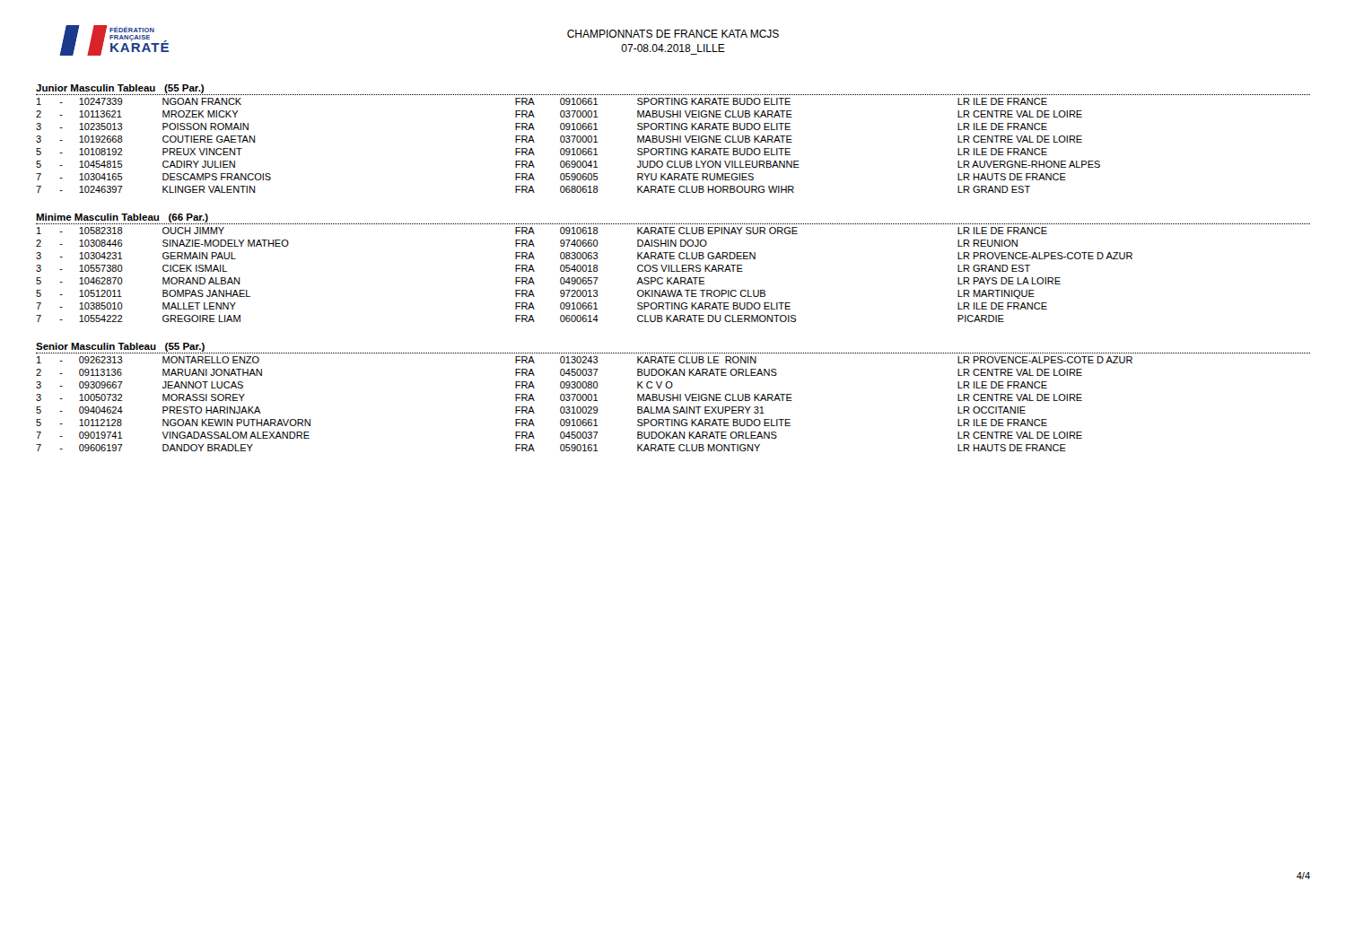FÉDÉRATION
FRANÇAISE
KARATÉ
CHAMPIONNATS DE FRANCE KATA MCJS
07-08.04.2018_LILLE
Junior Masculin Tableau (55 Par.)
| 1 | - | 10247339 | NGOAN FRANCK | FRA | 0910661 | SPORTING KARATE BUDO ELITE | LR ILE DE FRANCE |
| 2 | - | 10113621 | MROZEK MICKY | FRA | 0370001 | MABUSHI VEIGNE CLUB KARATE | LR CENTRE VAL DE LOIRE |
| 3 | - | 10235013 | POISSON ROMAIN | FRA | 0910661 | SPORTING KARATE BUDO ELITE | LR ILE DE FRANCE |
| 3 | - | 10192668 | COUTIERE GAETAN | FRA | 0370001 | MABUSHI VEIGNE CLUB KARATE | LR CENTRE VAL DE LOIRE |
| 5 | - | 10108192 | PREUX VINCENT | FRA | 0910661 | SPORTING KARATE BUDO ELITE | LR ILE DE FRANCE |
| 5 | - | 10454815 | CADIRY JULIEN | FRA | 0690041 | JUDO CLUB LYON VILLEURBANNE | LR AUVERGNE-RHONE ALPES |
| 7 | - | 10304165 | DESCAMPS FRANCOIS | FRA | 0590605 | RYU KARATE RUMEGIES | LR HAUTS DE FRANCE |
| 7 | - | 10246397 | KLINGER VALENTIN | FRA | 0680618 | KARATE CLUB HORBOURG WIHR | LR GRAND EST |
Minime Masculin Tableau (66 Par.)
| 1 | - | 10582318 | OUCH JIMMY | FRA | 0910618 | KARATE CLUB EPINAY SUR ORGE | LR ILE DE FRANCE |
| 2 | - | 10308446 | SINAZIE-MODELY MATHEO | FRA | 9740660 | DAISHIN DOJO | LR REUNION |
| 3 | - | 10304231 | GERMAIN PAUL | FRA | 0830063 | KARATE CLUB GARDEEN | LR PROVENCE-ALPES-COTE D AZUR |
| 3 | - | 10557380 | CICEK ISMAIL | FRA | 0540018 | COS VILLERS KARATE | LR GRAND EST |
| 5 | - | 10462870 | MORAND ALBAN | FRA | 0490657 | ASPC KARATE | LR PAYS DE LA LOIRE |
| 5 | - | 10512011 | BOMPAS JANHAEL | FRA | 9720013 | OKINAWA TE TROPIC CLUB | LR MARTINIQUE |
| 7 | - | 10385010 | MALLET LENNY | FRA | 0910661 | SPORTING KARATE BUDO ELITE | LR ILE DE FRANCE |
| 7 | - | 10554222 | GREGOIRE LIAM | FRA | 0600614 | CLUB KARATE DU CLERMONTOIS | PICARDIE |
Senior Masculin Tableau (55 Par.)
| 1 | - | 09262313 | MONTARELLO ENZO | FRA | 0130243 | KARATE CLUB LE RONIN | LR PROVENCE-ALPES-COTE D AZUR |
| 2 | - | 09113136 | MARUANI JONATHAN | FRA | 0450037 | BUDOKAN KARATE ORLEANS | LR CENTRE VAL DE LOIRE |
| 3 | - | 09309667 | JEANNOT LUCAS | FRA | 0930080 | K C V O | LR ILE DE FRANCE |
| 3 | - | 10050732 | MORASSI SOREY | FRA | 0370001 | MABUSHI VEIGNE CLUB KARATE | LR CENTRE VAL DE LOIRE |
| 5 | - | 09404624 | PRESTO HARINJAKA | FRA | 0310029 | BALMA SAINT EXUPERY 31 | LR OCCITANIE |
| 5 | - | 10112128 | NGOAN KEWIN PUTHARAVORN | FRA | 0910661 | SPORTING KARATE BUDO ELITE | LR ILE DE FRANCE |
| 7 | - | 09019741 | VINGADASSALOM ALEXANDRE | FRA | 0450037 | BUDOKAN KARATE ORLEANS | LR CENTRE VAL DE LOIRE |
| 7 | - | 09606197 | DANDOY BRADLEY | FRA | 0590161 | KARATE CLUB MONTIGNY | LR HAUTS DE FRANCE |
4/4